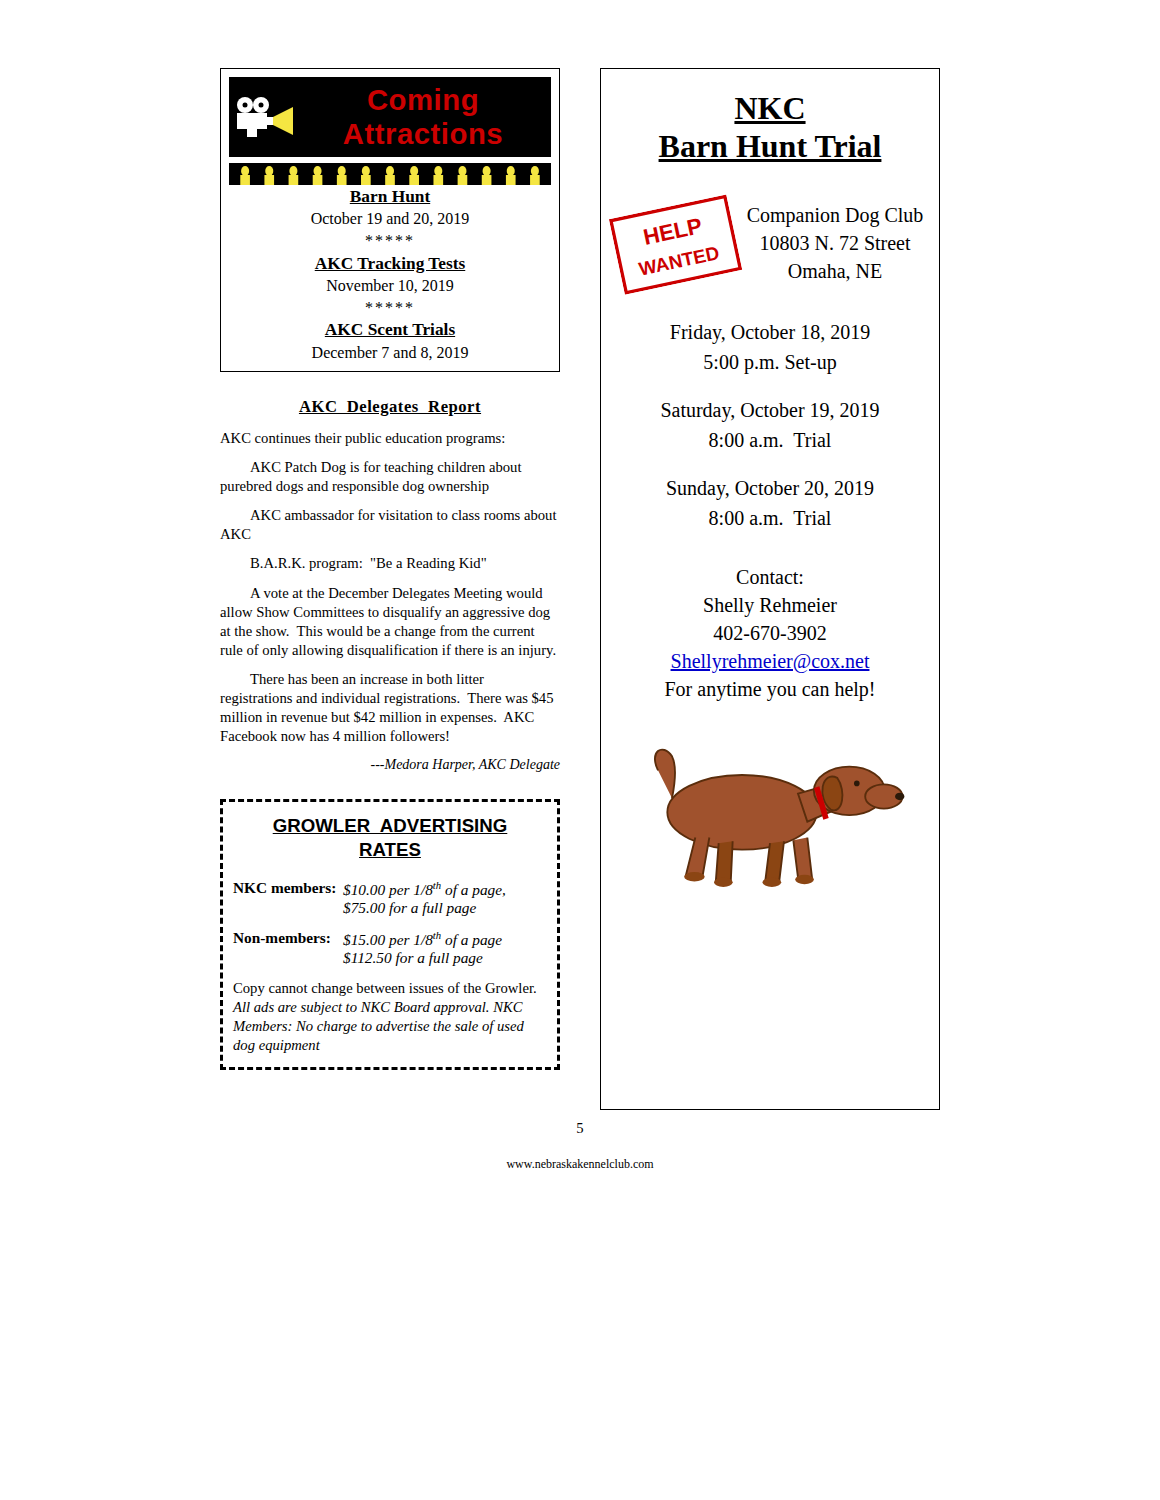Coming Attractions
Barn Hunt
October 19 and 20, 2019
*****
AKC Tracking Tests
November 10, 2019
*****
AKC Scent Trials
December 7 and 8, 2019
AKC Delegates Report
AKC continues their public education programs:
AKC Patch Dog is for teaching children about purebred dogs and responsible dog ownership
AKC ambassador for visitation to class rooms about AKC
B.A.R.K. program: "Be a Reading Kid"
A vote at the December Delegates Meeting would allow Show Committees to disqualify an aggressive dog at the show. This would be a change from the current rule of only allowing disqualification if there is an injury.
There has been an increase in both litter registrations and individual registrations. There was $45 million in revenue but $42 million in expenses. AKC Facebook now has 4 million followers!
---Medora Harper, AKC Delegate
GROWLER ADVERTISING
RATES
NKC members:
$10.00 per 1/8th of a page,
$75.00 for a full page
Non-members:
$15.00 per 1/8th of a page
$112.50 for a full page
Copy cannot change between issues of the Growler. All ads are subject to NKC Board approval. NKC Members: No charge to advertise the sale of used dog equipment
NKC
Barn Hunt Trial
HELP WANTED
Companion Dog Club
10803 N. 72 Street
Omaha, NE
Friday, October 18, 2019
5:00 p.m. Set-up
Saturday, October 19, 2019
8:00 a.m. Trial
Sunday, October 20, 2019
8:00 a.m. Trial
Contact:
Shelly Rehmeier
402-670-3902
Shellyrehmeier@cox.net
For anytime you can help!
5
www.nebraskakennelclub.com